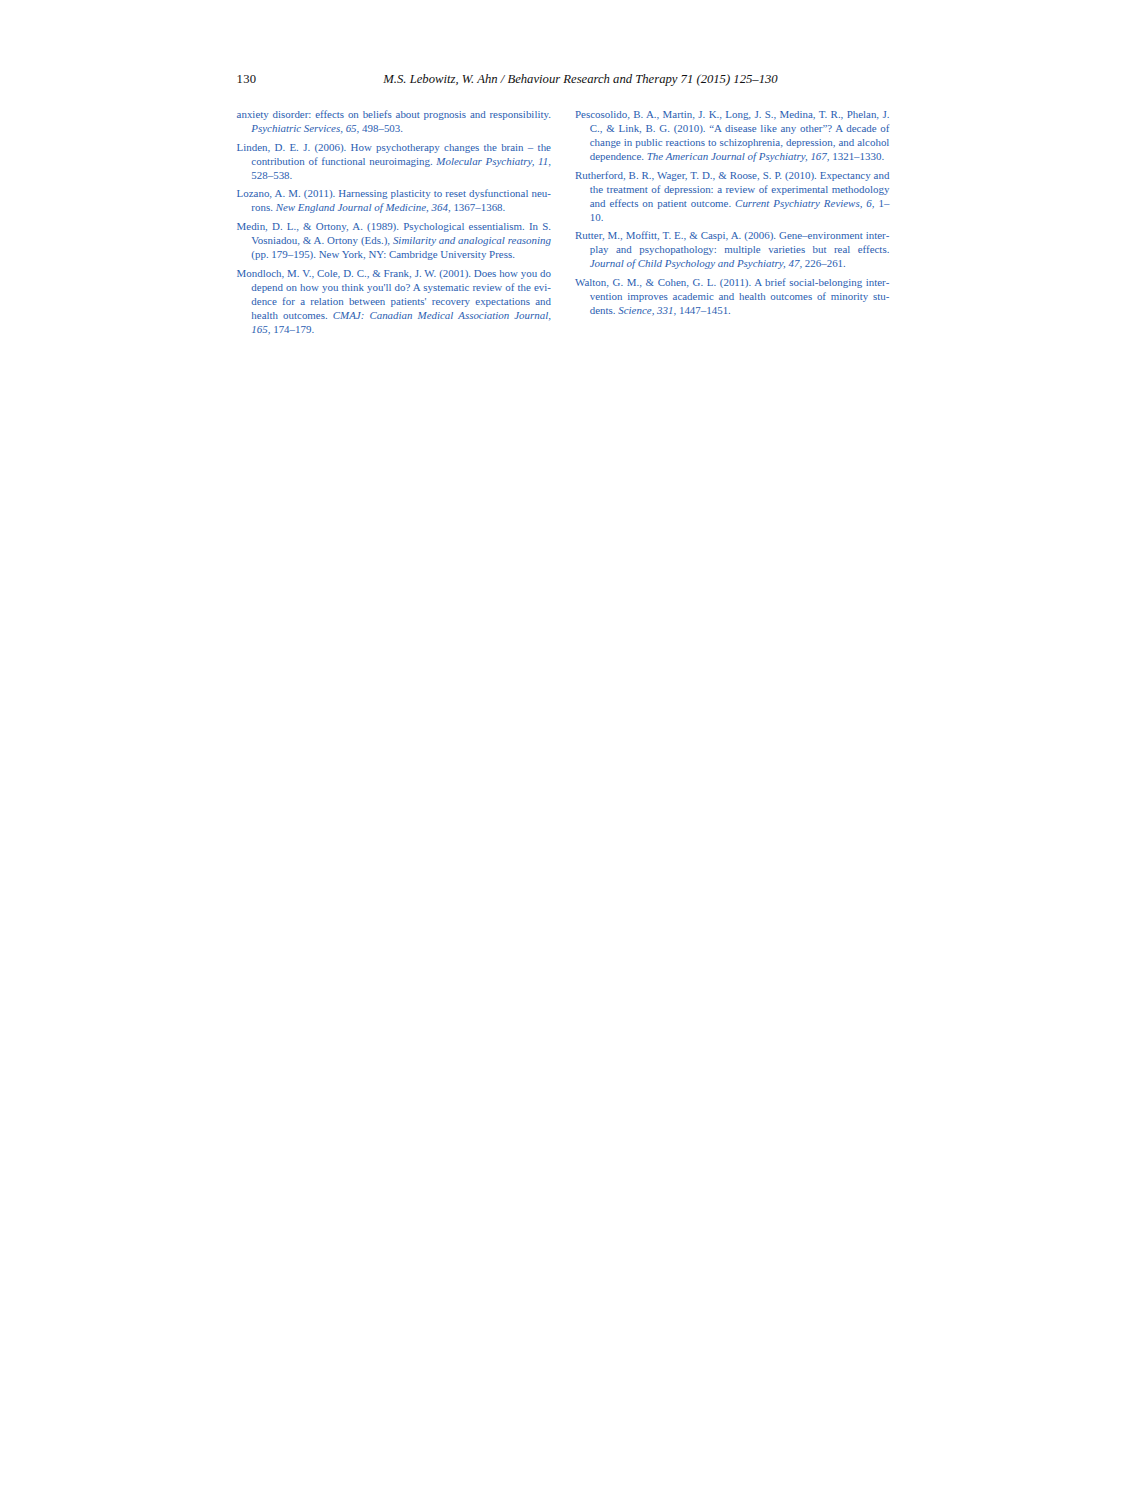130 M.S. Lebowitz, W. Ahn / Behaviour Research and Therapy 71 (2015) 125–130
anxiety disorder: effects on beliefs about prognosis and responsibility. Psychiatric Services, 65, 498–503.
Linden, D. E. J. (2006). How psychotherapy changes the brain – the contribution of functional neuroimaging. Molecular Psychiatry, 11, 528–538.
Lozano, A. M. (2011). Harnessing plasticity to reset dysfunctional neurons. New England Journal of Medicine, 364, 1367–1368.
Medin, D. L., & Ortony, A. (1989). Psychological essentialism. In S. Vosniadou, & A. Ortony (Eds.), Similarity and analogical reasoning (pp. 179–195). New York, NY: Cambridge University Press.
Mondloch, M. V., Cole, D. C., & Frank, J. W. (2001). Does how you do depend on how you think you'll do? A systematic review of the evidence for a relation between patients' recovery expectations and health outcomes. CMAJ: Canadian Medical Association Journal, 165, 174–179.
Pescosolido, B. A., Martin, J. K., Long, J. S., Medina, T. R., Phelan, J. C., & Link, B. G. (2010). “A disease like any other”? A decade of change in public reactions to schizophrenia, depression, and alcohol dependence. The American Journal of Psychiatry, 167, 1321–1330.
Rutherford, B. R., Wager, T. D., & Roose, S. P. (2010). Expectancy and the treatment of depression: a review of experimental methodology and effects on patient outcome. Current Psychiatry Reviews, 6, 1–10.
Rutter, M., Moffitt, T. E., & Caspi, A. (2006). Gene–environment interplay and psychopathology: multiple varieties but real effects. Journal of Child Psychology and Psychiatry, 47, 226–261.
Walton, G. M., & Cohen, G. L. (2011). A brief social-belonging intervention improves academic and health outcomes of minority students. Science, 331, 1447–1451.